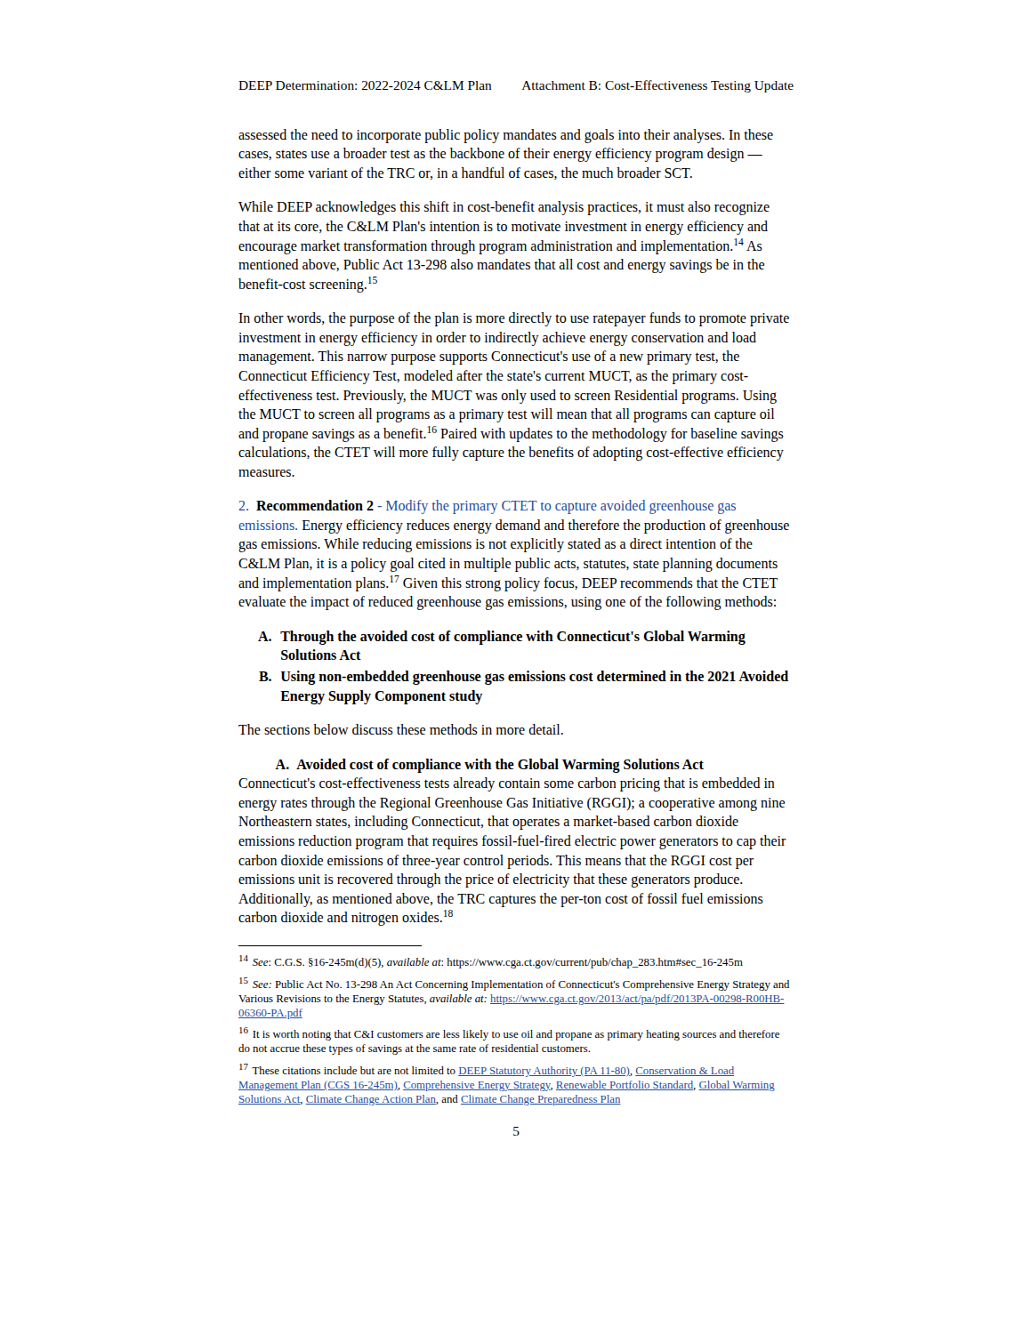DEEP Determination: 2022-2024 C&LM Plan Attachment B: Cost-Effectiveness Testing Update
assessed the need to incorporate public policy mandates and goals into their analyses. In these cases, states use a broader test as the backbone of their energy efficiency program design — either some variant of the TRC or, in a handful of cases, the much broader SCT.
While DEEP acknowledges this shift in cost-benefit analysis practices, it must also recognize that at its core, the C&LM Plan's intention is to motivate investment in energy efficiency and encourage market transformation through program administration and implementation.14 As mentioned above, Public Act 13-298 also mandates that all cost and energy savings be in the benefit-cost screening.15
In other words, the purpose of the plan is more directly to use ratepayer funds to promote private investment in energy efficiency in order to indirectly achieve energy conservation and load management. This narrow purpose supports Connecticut's use of a new primary test, the Connecticut Efficiency Test, modeled after the state's current MUCT, as the primary cost-effectiveness test. Previously, the MUCT was only used to screen Residential programs. Using the MUCT to screen all programs as a primary test will mean that all programs can capture oil and propane savings as a benefit.16 Paired with updates to the methodology for baseline savings calculations, the CTET will more fully capture the benefits of adopting cost-effective efficiency measures.
2. Recommendation 2 - Modify the primary CTET to capture avoided greenhouse gas emissions. Energy efficiency reduces energy demand and therefore the production of greenhouse gas emissions. While reducing emissions is not explicitly stated as a direct intention of the C&LM Plan, it is a policy goal cited in multiple public acts, statutes, state planning documents and implementation plans.17 Given this strong policy focus, DEEP recommends that the CTET evaluate the impact of reduced greenhouse gas emissions, using one of the following methods:
Through the avoided cost of compliance with Connecticut's Global Warming Solutions Act
Using non-embedded greenhouse gas emissions cost determined in the 2021 Avoided Energy Supply Component study
The sections below discuss these methods in more detail.
A. Avoided cost of compliance with the Global Warming Solutions Act
Connecticut's cost-effectiveness tests already contain some carbon pricing that is embedded in energy rates through the Regional Greenhouse Gas Initiative (RGGI); a cooperative among nine Northeastern states, including Connecticut, that operates a market-based carbon dioxide emissions reduction program that requires fossil-fuel-fired electric power generators to cap their carbon dioxide emissions of three-year control periods. This means that the RGGI cost per emissions unit is recovered through the price of electricity that these generators produce. Additionally, as mentioned above, the TRC captures the per-ton cost of fossil fuel emissions carbon dioxide and nitrogen oxides.18
14 See: C.G.S. §16-245m(d)(5), available at: https://www.cga.ct.gov/current/pub/chap_283.htm#sec_16-245m
15 See: Public Act No. 13-298 An Act Concerning Implementation of Connecticut's Comprehensive Energy Strategy and Various Revisions to the Energy Statutes, available at: https://www.cga.ct.gov/2013/act/pa/pdf/2013PA-00298-R00HB-06360-PA.pdf
16 It is worth noting that C&I customers are less likely to use oil and propane as primary heating sources and therefore do not accrue these types of savings at the same rate of residential customers.
17 These citations include but are not limited to DEEP Statutory Authority (PA 11-80), Conservation & Load Management Plan (CGS 16-245m), Comprehensive Energy Strategy, Renewable Portfolio Standard, Global Warming Solutions Act, Climate Change Action Plan, and Climate Change Preparedness Plan
5